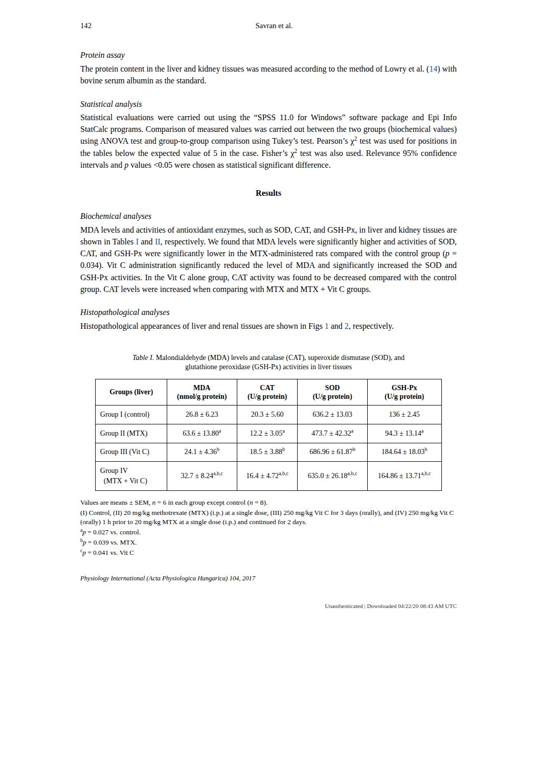142 Savran et al.
Protein assay
The protein content in the liver and kidney tissues was measured according to the method of Lowry et al. (14) with bovine serum albumin as the standard.
Statistical analysis
Statistical evaluations were carried out using the “SPSS 11.0 for Windows” software package and Epi Info StatCalc programs. Comparison of measured values was carried out between the two groups (biochemical values) using ANOVA test and group-to-group comparison using Tukey’s test. Pearson’s χ2 test was used for positions in the tables below the expected value of 5 in the case. Fisher’s χ2 test was also used. Relevance 95% confidence intervals and p values <0.05 were chosen as statistical significant difference.
Results
Biochemical analyses
MDA levels and activities of antioxidant enzymes, such as SOD, CAT, and GSH-Px, in liver and kidney tissues are shown in Tables I and II, respectively. We found that MDA levels were significantly higher and activities of SOD, CAT, and GSH-Px were significantly lower in the MTX-administered rats compared with the control group (p = 0.034). Vit C administration significantly reduced the level of MDA and significantly increased the SOD and GSH-Px activities. In the Vit C alone group, CAT activity was found to be decreased compared with the control group. CAT levels were increased when comparing with MTX and MTX + Vit C groups.
Histopathological analyses
Histopathological appearances of liver and renal tissues are shown in Figs 1 and 2, respectively.
Table I. Malondialdehyde (MDA) levels and catalase (CAT), superoxide dismutase (SOD), and glutathione peroxidase (GSH-Px) activities in liver tissues
| Groups (liver) | MDA (nmol/g protein) | CAT (U/g protein) | SOD (U/g protein) | GSH-Px (U/g protein) |
| --- | --- | --- | --- | --- |
| Group I (control) | 26.8 ± 6.23 | 20.3 ± 5.60 | 636.2 ± 13.03 | 136 ± 2.45 |
| Group II (MTX) | 63.6 ± 13.80 a | 12.2 ± 3.05 a | 473.7 ± 42.32 a | 94.3 ± 13.14 a |
| Group III (Vit C) | 24.1 ± 4.36 b | 18.5 ± 3.88 b | 686.96 ± 61.87 b | 184.64 ± 18.03 b |
| Group IV (MTX + Vit C) | 32.7 ± 8.24 a,b,c | 16.4 ± 4.72 a,b,c | 635.0 ± 26.18 a,b,c | 164.86 ± 13.71 a,b,c |
Values are means ± SEM, n = 6 in each group except control (n = 8).
(I) Control, (II) 20 mg/kg methotrexate (MTX) (i.p.) at a single dose, (III) 250 mg/kg Vit C for 3 days (orally), and (IV) 250 mg/kg Vit C (orally) 1 h prior to 20 mg/kg MTX at a single dose (i.p.) and continued for 2 days.
ap = 0.027 vs. control.
bp = 0.039 vs. MTX.
cp = 0.041 vs. Vit C
Physiology International (Acta Physiologica Hungarica) 104, 2017
Unauthenticated | Downloaded 04/22/20 08:43 AM UTC